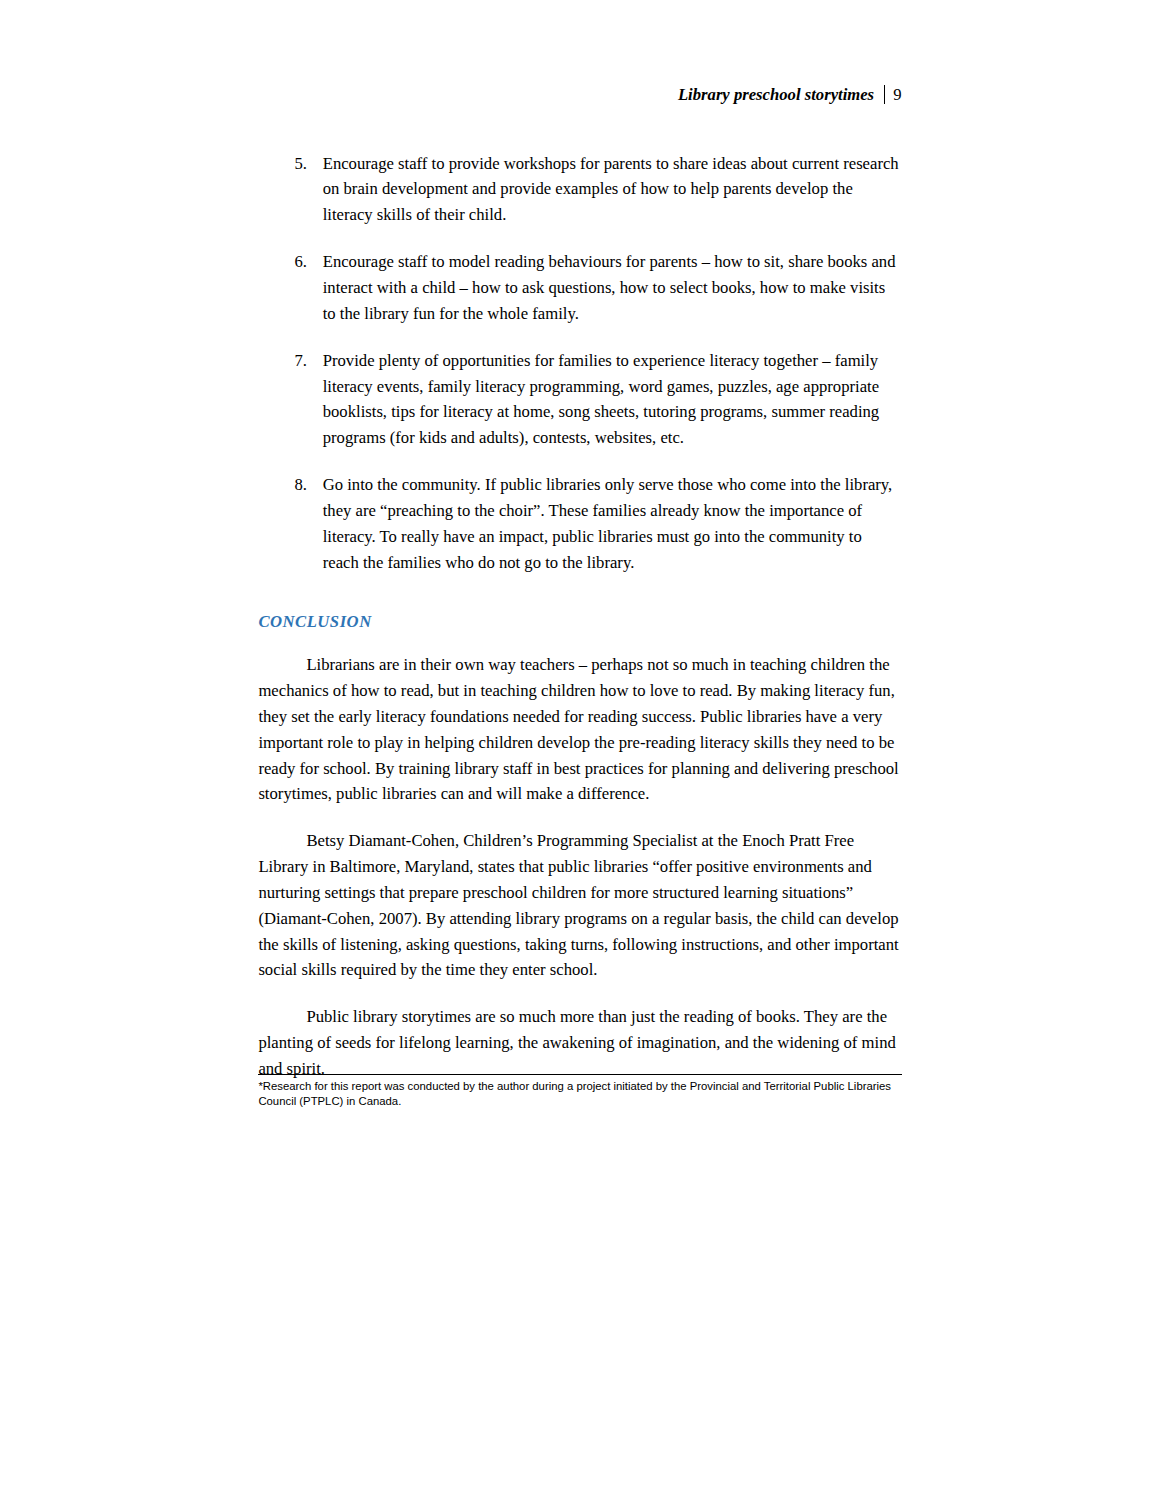Library preschool storytimes 9
Encourage staff to provide workshops for parents to share ideas about current research on brain development and provide examples of how to help parents develop the literacy skills of their child.
Encourage staff to model reading behaviours for parents – how to sit, share books and interact with a child – how to ask questions, how to select books, how to make visits to the library fun for the whole family.
Provide plenty of opportunities for families to experience literacy together – family literacy events, family literacy programming, word games, puzzles, age appropriate booklists, tips for literacy at home, song sheets, tutoring programs, summer reading programs (for kids and adults), contests, websites, etc.
Go into the community. If public libraries only serve those who come into the library, they are “preaching to the choir”. These families already know the importance of literacy. To really have an impact, public libraries must go into the community to reach the families who do not go to the library.
CONCLUSION
Librarians are in their own way teachers – perhaps not so much in teaching children the mechanics of how to read, but in teaching children how to love to read. By making literacy fun, they set the early literacy foundations needed for reading success. Public libraries have a very important role to play in helping children develop the pre-reading literacy skills they need to be ready for school. By training library staff in best practices for planning and delivering preschool storytimes, public libraries can and will make a difference.
Betsy Diamant-Cohen, Children’s Programming Specialist at the Enoch Pratt Free Library in Baltimore, Maryland, states that public libraries “offer positive environments and nurturing settings that prepare preschool children for more structured learning situations” (Diamant-Cohen, 2007). By attending library programs on a regular basis, the child can develop the skills of listening, asking questions, taking turns, following instructions, and other important social skills required by the time they enter school.
Public library storytimes are so much more than just the reading of books. They are the planting of seeds for lifelong learning, the awakening of imagination, and the widening of mind and spirit.
*Research for this report was conducted by the author during a project initiated by the Provincial and Territorial Public Libraries Council (PTPLC) in Canada.